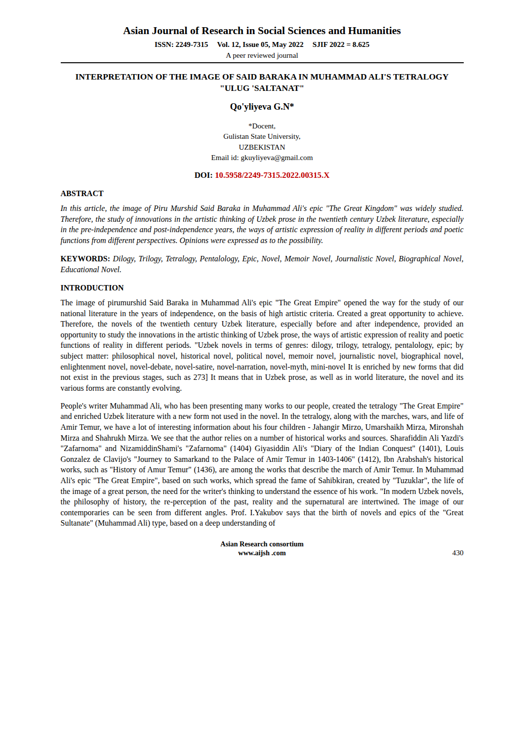Asian Journal of Research in Social Sciences and Humanities
ISSN: 2249-7315 Vol. 12, Issue 05, May 2022 SJIF 2022 = 8.625
A peer reviewed journal
Interpretation of the Image of Said Baraka in Muhammad Ali's Tetralogy "Ulug 'Saltanat"
Qo'yliyeva G.N*
*Docent,
Gulistan State University,
UZBEKISTAN
Email id: gkuyliyeva@gmail.com
DOI: 10.5958/2249-7315.2022.00315.X
Abstract
In this article, the image of Piru Murshid Said Baraka in Muhammad Ali's epic "The Great Kingdom" was widely studied. Therefore, the study of innovations in the artistic thinking of Uzbek prose in the twentieth century Uzbek literature, especially in the pre-independence and post-independence years, the ways of artistic expression of reality in different periods and poetic functions from different perspectives. Opinions were expressed as to the possibility.
Keywords: Dilogy, Trilogy, Tetralogy, Pentalology, Epic, Novel, Memoir Novel, Journalistic Novel, Biographical Novel, Educational Novel.
Introduction
The image of pirumurshid Said Baraka in Muhammad Ali's epic "The Great Empire" opened the way for the study of our national literature in the years of independence, on the basis of high artistic criteria. Created a great opportunity to achieve. Therefore, the novels of the twentieth century Uzbek literature, especially before and after independence, provided an opportunity to study the innovations in the artistic thinking of Uzbek prose, the ways of artistic expression of reality and poetic functions of reality in different periods. "Uzbek novels in terms of genres: dilogy, trilogy, tetralogy, pentalology, epic; by subject matter: philosophical novel, historical novel, political novel, memoir novel, journalistic novel, biographical novel, enlightenment novel, novel-debate, novel-satire, novel-narration, novel-myth, mini-novel It is enriched by new forms that did not exist in the previous stages, such as 273] It means that in Uzbek prose, as well as in world literature, the novel and its various forms are constantly evolving.
People's writer Muhammad Ali, who has been presenting many works to our people, created the tetralogy "The Great Empire" and enriched Uzbek literature with a new form not used in the novel. In the tetralogy, along with the marches, wars, and life of Amir Temur, we have a lot of interesting information about his four children - Jahangir Mirzo, Umarshaikh Mirza, Mironshah Mirza and Shahrukh Mirza. We see that the author relies on a number of historical works and sources. Sharafiddin Ali Yazdi's "Zafarnoma" and NizamiddinShami's "Zafarnoma" (1404) Giyasiddin Ali's "Diary of the Indian Conquest" (1401), Louis Gonzalez de Clavijo's "Journey to Samarkand to the Palace of Amir Temur in 1403-1406" (1412), Ibn Arabshah's historical works, such as "History of Amur Temur" (1436), are among the works that describe the march of Amir Temur. In Muhammad Ali's epic "The Great Empire", based on such works, which spread the fame of Sahibkiran, created by "Tuzuklar", the life of the image of a great person, the need for the writer's thinking to understand the essence of his work. "In modern Uzbek novels, the philosophy of history, the re-perception of the past, reality and the supernatural are intertwined. The image of our contemporaries can be seen from different angles. Prof. I.Yakubov says that the birth of novels and epics of the "Great Sultanate" (Muhammad Ali) type, based on a deep understanding of
Asian Research consortium
www.aijsh .com
430